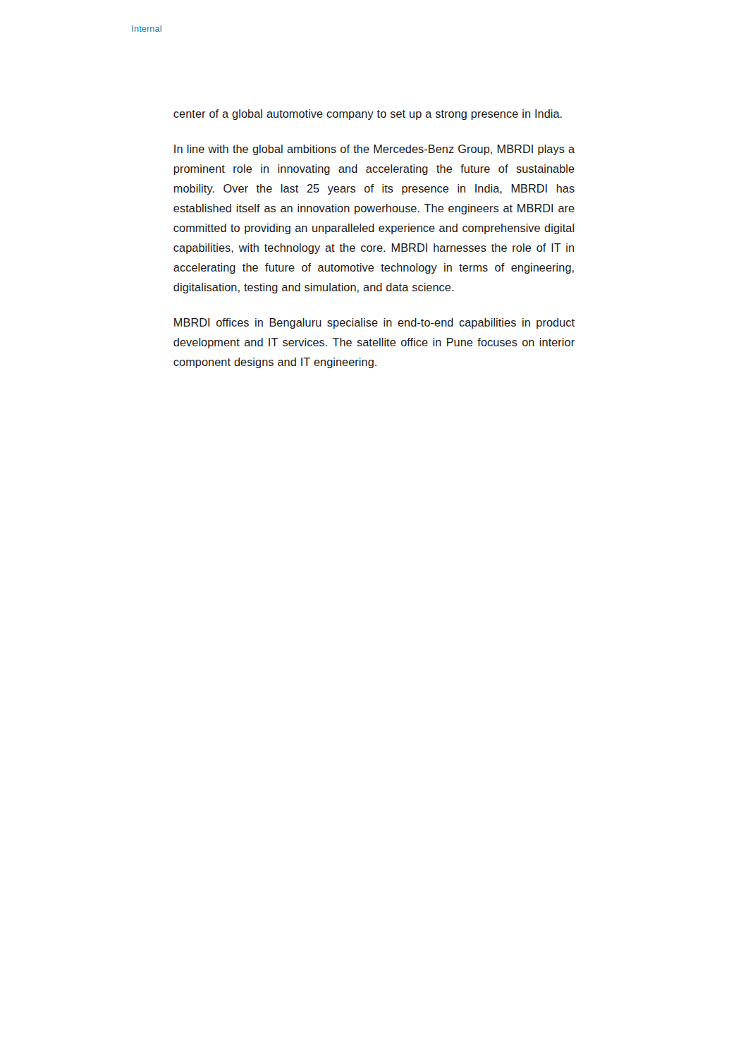Internal
center of a global automotive company to set up a strong presence in India.
In line with the global ambitions of the Mercedes-Benz Group, MBRDI plays a prominent role in innovating and accelerating the future of sustainable mobility. Over the last 25 years of its presence in India, MBRDI has established itself as an innovation powerhouse. The engineers at MBRDI are committed to providing an unparalleled experience and comprehensive digital capabilities, with technology at the core. MBRDI harnesses the role of IT in accelerating the future of automotive technology in terms of engineering, digitalisation, testing and simulation, and data science.
MBRDI offices in Bengaluru specialise in end-to-end capabilities in product development and IT services. The satellite office in Pune focuses on interior component designs and IT engineering.